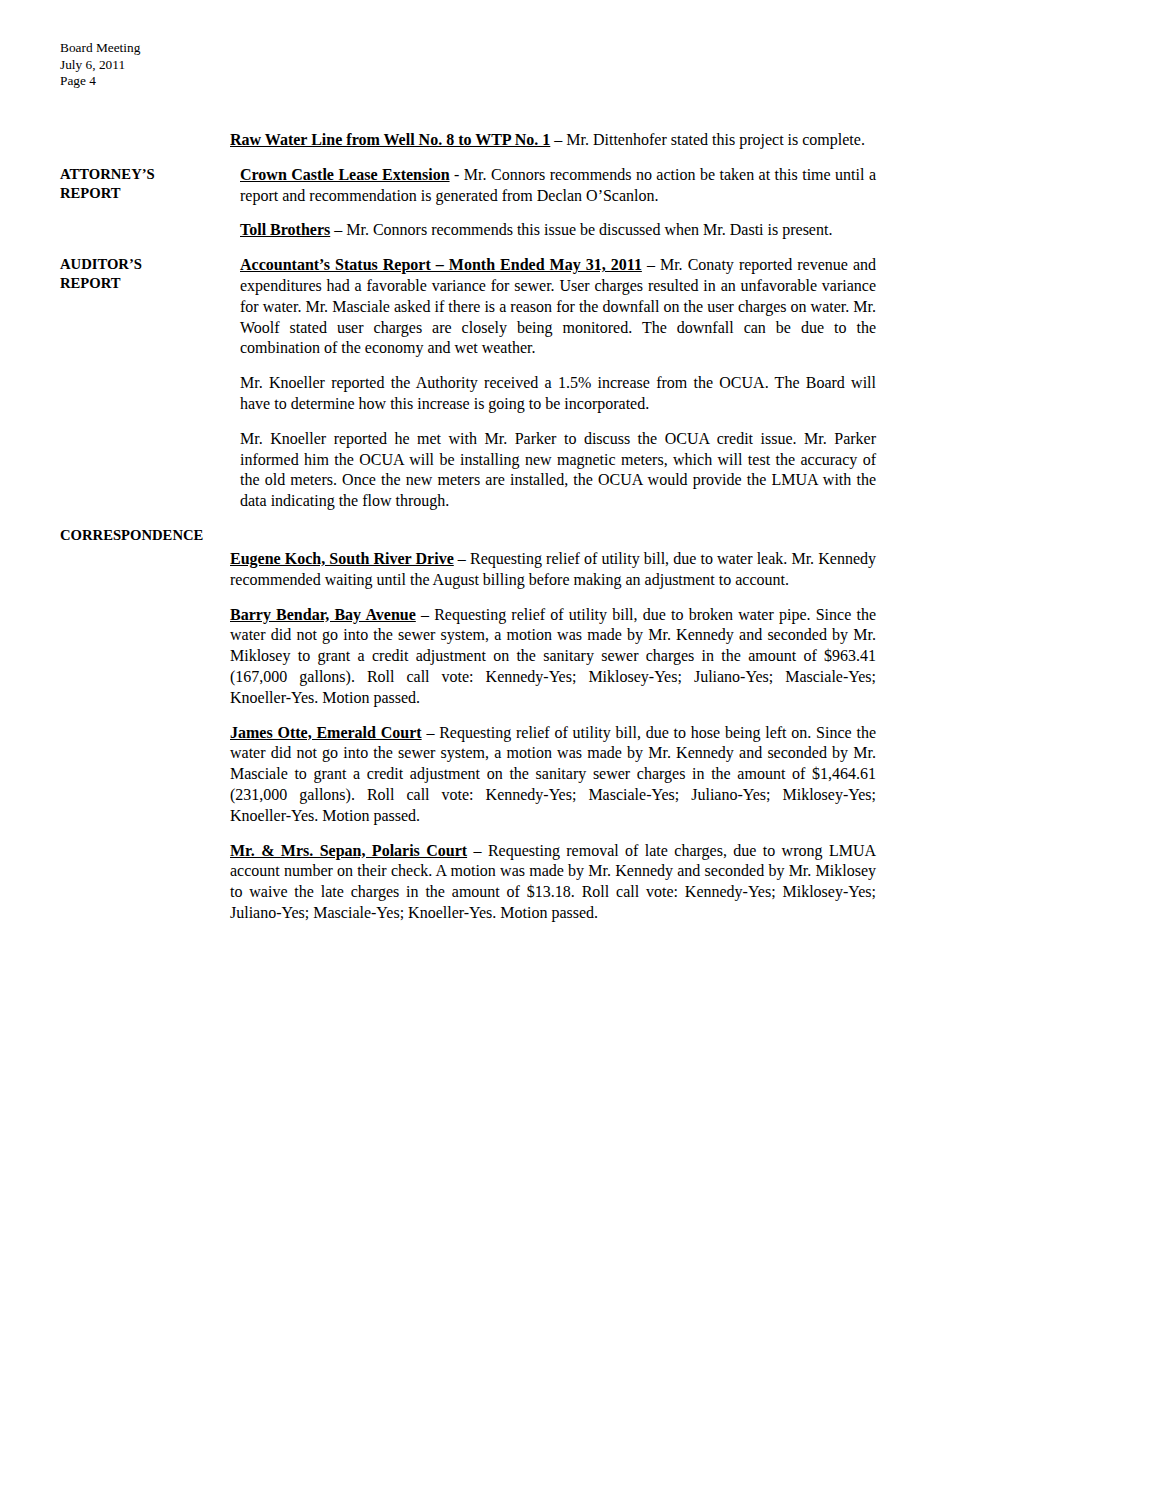Board Meeting
July 6, 2011
Page 4
Raw Water Line from Well No. 8 to WTP No. 1 – Mr. Dittenhofer stated this project is complete.
ATTORNEY’S
REPORT
Crown Castle Lease Extension - Mr. Connors recommends no action be taken at this time until a report and recommendation is generated from Declan O’Scanlon.
Toll Brothers – Mr. Connors recommends this issue be discussed when Mr. Dasti is present.
AUDITOR’S
REPORT
Accountant’s Status Report – Month Ended May 31, 2011 – Mr. Conaty reported revenue and expenditures had a favorable variance for sewer. User charges resulted in an unfavorable variance for water. Mr. Masciale asked if there is a reason for the downfall on the user charges on water. Mr. Woolf stated user charges are closely being monitored. The downfall can be due to the combination of the economy and wet weather.
Mr. Knoeller reported the Authority received a 1.5% increase from the OCUA. The Board will have to determine how this increase is going to be incorporated.
Mr. Knoeller reported he met with Mr. Parker to discuss the OCUA credit issue. Mr. Parker informed him the OCUA will be installing new magnetic meters, which will test the accuracy of the old meters. Once the new meters are installed, the OCUA would provide the LMUA with the data indicating the flow through.
CORRESPONDENCE
Eugene Koch, South River Drive – Requesting relief of utility bill, due to water leak. Mr. Kennedy recommended waiting until the August billing before making an adjustment to account.
Barry Bendar, Bay Avenue – Requesting relief of utility bill, due to broken water pipe. Since the water did not go into the sewer system, a motion was made by Mr. Kennedy and seconded by Mr. Miklosey to grant a credit adjustment on the sanitary sewer charges in the amount of $963.41 (167,000 gallons). Roll call vote: Kennedy-Yes; Miklosey-Yes; Juliano-Yes; Masciale-Yes; Knoeller-Yes. Motion passed.
James Otte, Emerald Court – Requesting relief of utility bill, due to hose being left on. Since the water did not go into the sewer system, a motion was made by Mr. Kennedy and seconded by Mr. Masciale to grant a credit adjustment on the sanitary sewer charges in the amount of $1,464.61 (231,000 gallons). Roll call vote: Kennedy-Yes; Masciale-Yes; Juliano-Yes; Miklosey-Yes; Knoeller-Yes. Motion passed.
Mr. & Mrs. Sepan, Polaris Court – Requesting removal of late charges, due to wrong LMUA account number on their check. A motion was made by Mr. Kennedy and seconded by Mr. Miklosey to waive the late charges in the amount of $13.18. Roll call vote: Kennedy-Yes; Miklosey-Yes; Juliano-Yes; Masciale-Yes; Knoeller-Yes. Motion passed.